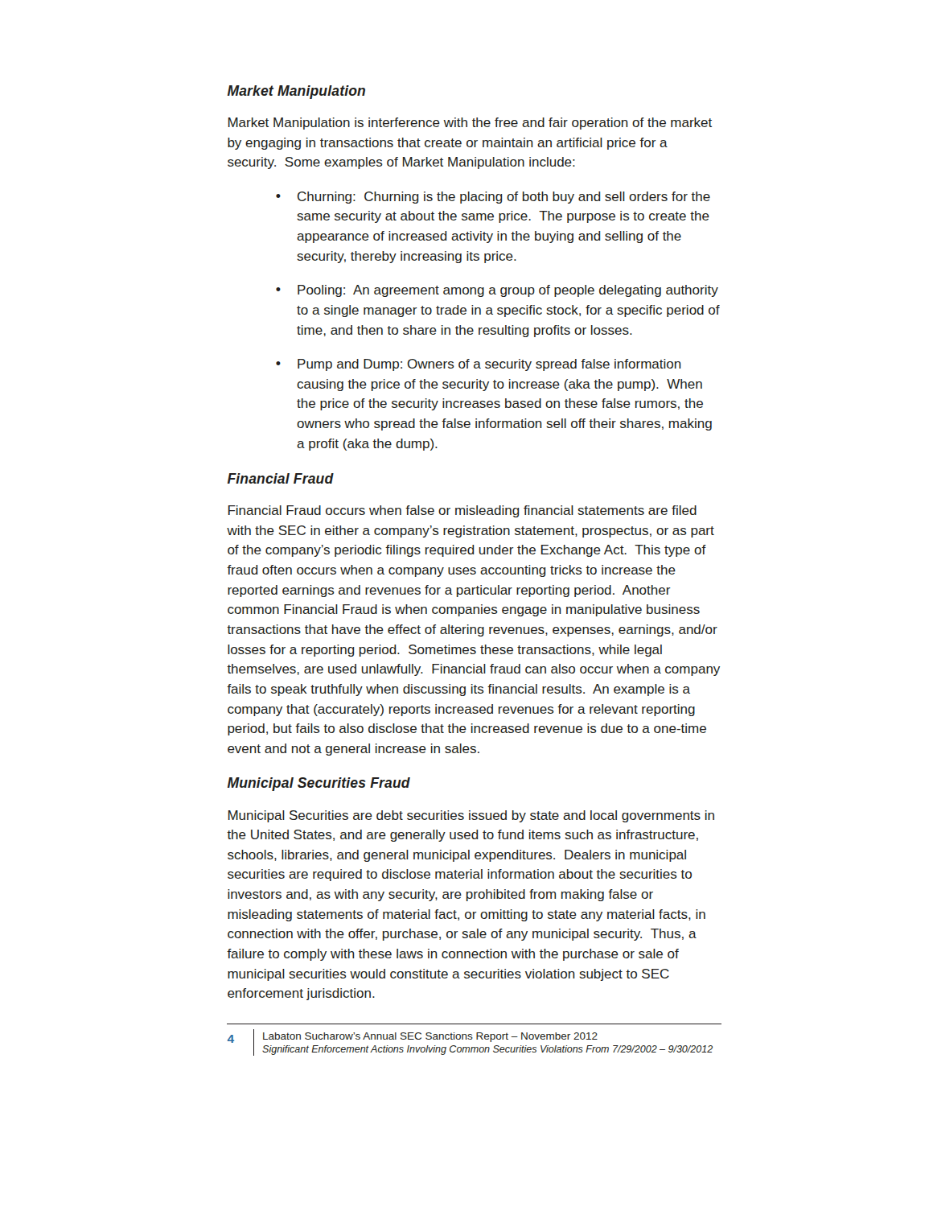Market Manipulation
Market Manipulation is interference with the free and fair operation of the market by engaging in transactions that create or maintain an artificial price for a security. Some examples of Market Manipulation include:
Churning: Churning is the placing of both buy and sell orders for the same security at about the same price. The purpose is to create the appearance of increased activity in the buying and selling of the security, thereby increasing its price.
Pooling: An agreement among a group of people delegating authority to a single manager to trade in a specific stock, for a specific period of time, and then to share in the resulting profits or losses.
Pump and Dump: Owners of a security spread false information causing the price of the security to increase (aka the pump). When the price of the security increases based on these false rumors, the owners who spread the false information sell off their shares, making a profit (aka the dump).
Financial Fraud
Financial Fraud occurs when false or misleading financial statements are filed with the SEC in either a company’s registration statement, prospectus, or as part of the company’s periodic filings required under the Exchange Act. This type of fraud often occurs when a company uses accounting tricks to increase the reported earnings and revenues for a particular reporting period. Another common Financial Fraud is when companies engage in manipulative business transactions that have the effect of altering revenues, expenses, earnings, and/or losses for a reporting period. Sometimes these transactions, while legal themselves, are used unlawfully. Financial fraud can also occur when a company fails to speak truthfully when discussing its financial results. An example is a company that (accurately) reports increased revenues for a relevant reporting period, but fails to also disclose that the increased revenue is due to a one-time event and not a general increase in sales.
Municipal Securities Fraud
Municipal Securities are debt securities issued by state and local governments in the United States, and are generally used to fund items such as infrastructure, schools, libraries, and general municipal expenditures. Dealers in municipal securities are required to disclose material information about the securities to investors and, as with any security, are prohibited from making false or misleading statements of material fact, or omitting to state any material facts, in connection with the offer, purchase, or sale of any municipal security. Thus, a failure to comply with these laws in connection with the purchase or sale of municipal securities would constitute a securities violation subject to SEC enforcement jurisdiction.
4
Labaton Sucharow’s Annual SEC Sanctions Report – November 2012
Significant Enforcement Actions Involving Common Securities Violations From 7/29/2002 – 9/30/2012